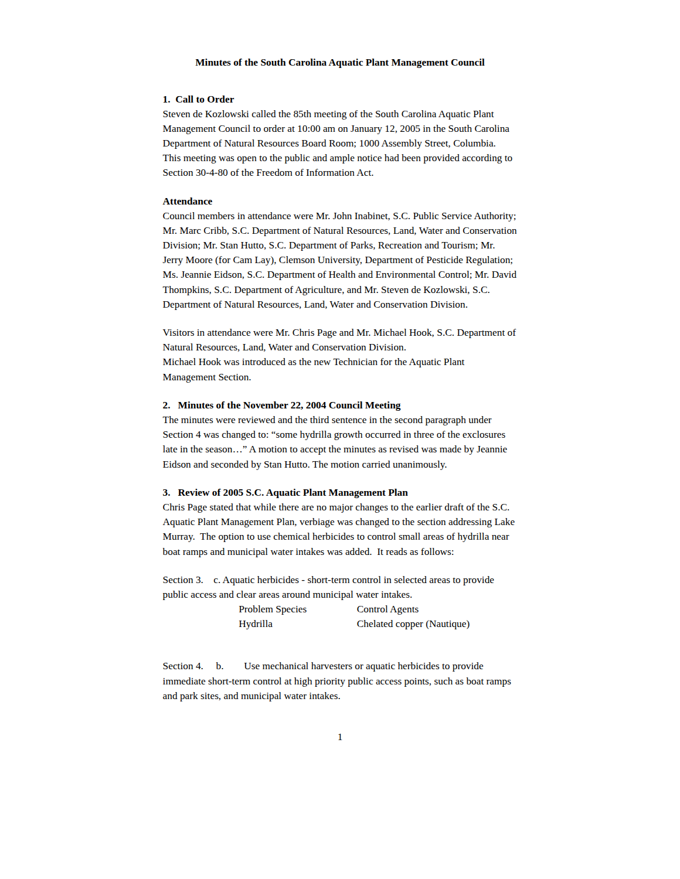Minutes of the South Carolina Aquatic Plant Management Council
1. Call to Order
Steven de Kozlowski called the 85th meeting of the South Carolina Aquatic Plant Management Council to order at 10:00 am on January 12, 2005 in the South Carolina Department of Natural Resources Board Room; 1000 Assembly Street, Columbia. This meeting was open to the public and ample notice had been provided according to Section 30-4-80 of the Freedom of Information Act.
Attendance
Council members in attendance were Mr. John Inabinet, S.C. Public Service Authority; Mr. Marc Cribb, S.C. Department of Natural Resources, Land, Water and Conservation Division; Mr. Stan Hutto, S.C. Department of Parks, Recreation and Tourism; Mr. Jerry Moore (for Cam Lay), Clemson University, Department of Pesticide Regulation; Ms. Jeannie Eidson, S.C. Department of Health and Environmental Control; Mr. David Thompkins, S.C. Department of Agriculture, and Mr. Steven de Kozlowski, S.C. Department of Natural Resources, Land, Water and Conservation Division.
Visitors in attendance were Mr. Chris Page and Mr. Michael Hook, S.C. Department of Natural Resources, Land, Water and Conservation Division.
Michael Hook was introduced as the new Technician for the Aquatic Plant Management Section.
2. Minutes of the November 22, 2004 Council Meeting
The minutes were reviewed and the third sentence in the second paragraph under Section 4 was changed to: “some hydrilla growth occurred in three of the exclosures late in the season…” A motion to accept the minutes as revised was made by Jeannie Eidson and seconded by Stan Hutto. The motion carried unanimously.
3. Review of 2005 S.C. Aquatic Plant Management Plan
Chris Page stated that while there are no major changes to the earlier draft of the S.C. Aquatic Plant Management Plan, verbiage was changed to the section addressing Lake Murray. The option to use chemical herbicides to control small areas of hydrilla near boat ramps and municipal water intakes was added. It reads as follows:
Section 3. c. Aquatic herbicides - short-term control in selected areas to provide public access and clear areas around municipal water intakes.
Problem Species Control Agents
Hydrilla Chelated copper (Nautique)
Section 4. b. Use mechanical harvesters or aquatic herbicides to provide immediate short-term control at high priority public access points, such as boat ramps and park sites, and municipal water intakes.
1